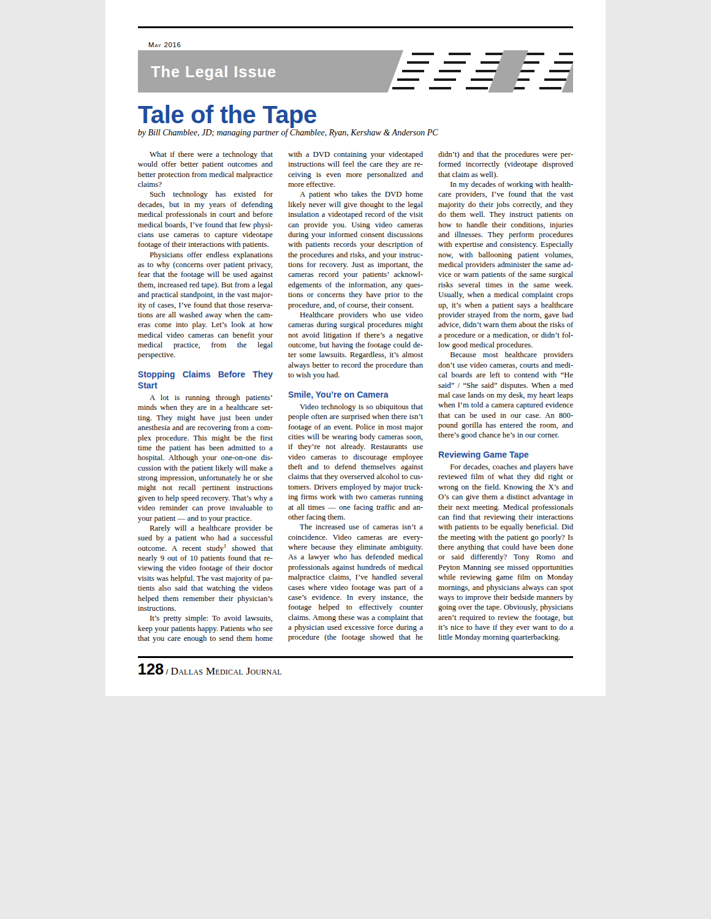May 2016
The Legal Issue
Tale of the Tape
by Bill Chamblee, JD; managing partner of Chamblee, Ryan, Kershaw & Anderson PC
What if there were a technology that would offer better patient outcomes and better protection from medical malpractice claims?
Such technology has existed for decades, but in my years of defending medical professionals in court and before medical boards, I’ve found that few physicians use cameras to capture videotape footage of their interactions with patients.
Physicians offer endless explanations as to why (concerns over patient privacy, fear that the footage will be used against them, increased red tape). But from a legal and practical standpoint, in the vast majority of cases, I’ve found that those reservations are all washed away when the cameras come into play. Let’s look at how medical video cameras can benefit your medical practice, from the legal perspective.
Stopping Claims Before They Start
A lot is running through patients’ minds when they are in a healthcare setting. They might have just been under anesthesia and are recovering from a complex procedure. This might be the first time the patient has been admitted to a hospital. Although your one-on-one discussion with the patient likely will make a strong impression, unfortunately he or she might not recall pertinent instructions given to help speed recovery. That’s why a video reminder can prove invaluable to your patient — and to your practice.
Rarely will a healthcare provider be sued by a patient who had a successful outcome. A recent study1 showed that nearly 9 out of 10 patients found that reviewing the video footage of their doctor visits was helpful. The vast majority of patients also said that watching the videos helped them remember their physician’s instructions.
It’s pretty simple: To avoid lawsuits, keep your patients happy. Patients who see that you care enough to send them home with a DVD containing your videotaped instructions will feel the care they are receiving is even more personalized and more effective.
A patient who takes the DVD home likely never will give thought to the legal insulation a videotaped record of the visit can provide you. Using video cameras during your informed consent discussions with patients records your description of the procedures and risks, and your instructions for recovery. Just as important, the cameras record your patients’ acknowledgements of the information, any questions or concerns they have prior to the procedure, and, of course, their consent.
Healthcare providers who use video cameras during surgical procedures might not avoid litigation if there’s a negative outcome, but having the footage could deter some lawsuits. Regardless, it’s almost always better to record the procedure than to wish you had.
Smile, You’re on Camera
Video technology is so ubiquitous that people often are surprised when there isn’t footage of an event. Police in most major cities will be wearing body cameras soon, if they’re not already. Restaurants use video cameras to discourage employee theft and to defend themselves against claims that they overserved alcohol to customers. Drivers employed by major trucking firms work with two cameras running at all times — one facing traffic and another facing them.
The increased use of cameras isn’t a coincidence. Video cameras are everywhere because they eliminate ambiguity. As a lawyer who has defended medical professionals against hundreds of medical malpractice claims, I’ve handled several cases where video footage was part of a case’s evidence. In every instance, the footage helped to effectively counter claims. Among these was a complaint that a physician used excessive force during a procedure (the footage showed that he didn’t) and that the procedures were performed incorrectly (videotape disproved that claim as well).
In my decades of working with healthcare providers, I’ve found that the vast majority do their jobs correctly, and they do them well. They instruct patients on how to handle their conditions, injuries and illnesses. They perform procedures with expertise and consistency. Especially now, with ballooning patient volumes, medical providers administer the same advice or warn patients of the same surgical risks several times in the same week. Usually, when a medical complaint crops up, it’s when a patient says a healthcare provider strayed from the norm, gave bad advice, didn’t warn them about the risks of a procedure or a medication, or didn’t follow good medical procedures.
Because most healthcare providers don’t use video cameras, courts and medical boards are left to contend with “He said” / “She said” disputes. When a med mal case lands on my desk, my heart leaps when I’m told a camera captured evidence that can be used in our case. An 800-pound gorilla has entered the room, and there’s good chance he’s in our corner.
Reviewing Game Tape
For decades, coaches and players have reviewed film of what they did right or wrong on the field. Knowing the X’s and O’s can give them a distinct advantage in their next meeting. Medical professionals can find that reviewing their interactions with patients to be equally beneficial. Did the meeting with the patient go poorly? Is there anything that could have been done or said differently? Tony Romo and Peyton Manning see missed opportunities while reviewing game film on Monday mornings, and physicians always can spot ways to improve their bedside manners by going over the tape. Obviously, physicians aren’t required to review the footage, but it’s nice to have if they ever want to do a little Monday morning quarterbacking.
128 / Dallas Medical Journal